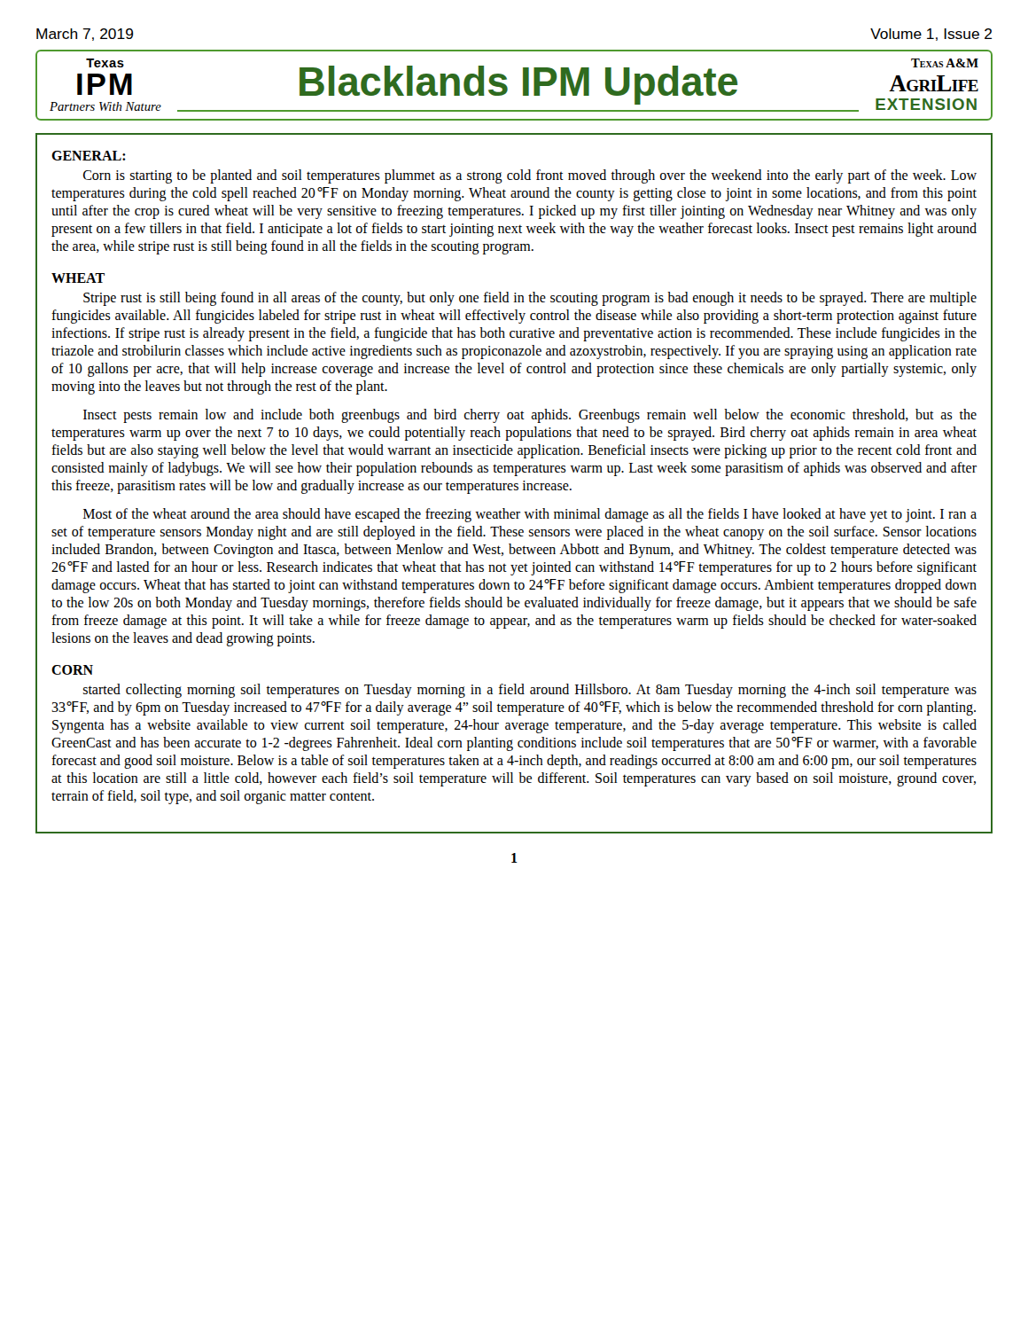March 7, 2019
Volume 1, Issue 2
Texas
IPM
Partners With Nature
Blacklands IPM Update
Texas A&M
AgriLife
EXTENSION
General:
Corn is starting to be planted and soil temperatures plummet as a strong cold front moved through over the weekend into the early part of the week. Low temperatures during the cold spell reached 20℉F on Monday morning. Wheat around the county is getting close to joint in some locations, and from this point until after the crop is cured wheat will be very sensitive to freezing temperatures. I picked up my first tiller jointing on Wednesday near Whitney and was only present on a few tillers in that field. I anticipate a lot of fields to start jointing next week with the way the weather forecast looks. Insect pest remains light around the area, while stripe rust is still being found in all the fields in the scouting program.
Wheat
Stripe rust is still being found in all areas of the county, but only one field in the scouting program is bad enough it needs to be sprayed. There are multiple fungicides available. All fungicides labeled for stripe rust in wheat will effectively control the disease while also providing a short-term protection against future infections. If stripe rust is already present in the field, a fungicide that has both curative and preventative action is recommended. These include fungicides in the triazole and strobilurin classes which include active ingredients such as propiconazole and azoxystrobin, respectively. If you are spraying using an application rate of 10 gallons per acre, that will help increase coverage and increase the level of control and protection since these chemicals are only partially systemic, only moving into the leaves but not through the rest of the plant.
Insect pests remain low and include both greenbugs and bird cherry oat aphids. Greenbugs remain well below the economic threshold, but as the temperatures warm up over the next 7 to 10 days, we could potentially reach populations that need to be sprayed. Bird cherry oat aphids remain in area wheat fields but are also staying well below the level that would warrant an insecticide application. Beneficial insects were picking up prior to the recent cold front and consisted mainly of ladybugs. We will see how their population rebounds as temperatures warm up. Last week some parasitism of aphids was observed and after this freeze, parasitism rates will be low and gradually increase as our temperatures increase.
Most of the wheat around the area should have escaped the freezing weather with minimal damage as all the fields I have looked at have yet to joint. I ran a set of temperature sensors Monday night and are still deployed in the field. These sensors were placed in the wheat canopy on the soil surface. Sensor locations included Brandon, between Covington and Itasca, between Menlow and West, between Abbott and Bynum, and Whitney. The coldest temperature detected was 26℉F and lasted for an hour or less. Research indicates that wheat that has not yet jointed can withstand 14℉F temperatures for up to 2 hours before significant damage occurs. Wheat that has started to joint can withstand temperatures down to 24℉F before significant damage occurs. Ambient temperatures dropped down to the low 20s on both Monday and Tuesday mornings, therefore fields should be evaluated individually for freeze damage, but it appears that we should be safe from freeze damage at this point. It will take a while for freeze damage to appear, and as the temperatures warm up fields should be checked for water-soaked lesions on the leaves and dead growing points.
Corn
started collecting morning soil temperatures on Tuesday morning in a field around Hillsboro. At 8am Tuesday morning the 4-inch soil temperature was 33℉F, and by 6pm on Tuesday increased to 47℉F for a daily average 4” soil temperature of 40℉F, which is below the recommended threshold for corn planting. Syngenta has a website available to view current soil temperature, 24-hour average temperature, and the 5-day average temperature. This website is called GreenCast and has been accurate to 1-2 -degrees Fahrenheit. Ideal corn planting conditions include soil temperatures that are 50℉F or warmer, with a favorable forecast and good soil moisture. Below is a table of soil temperatures taken at a 4-inch depth, and readings occurred at 8:00 am and 6:00 pm, our soil temperatures at this location are still a little cold, however each field’s soil temperature will be different. Soil temperatures can vary based on soil moisture, ground cover, terrain of field, soil type, and soil organic matter content.
1